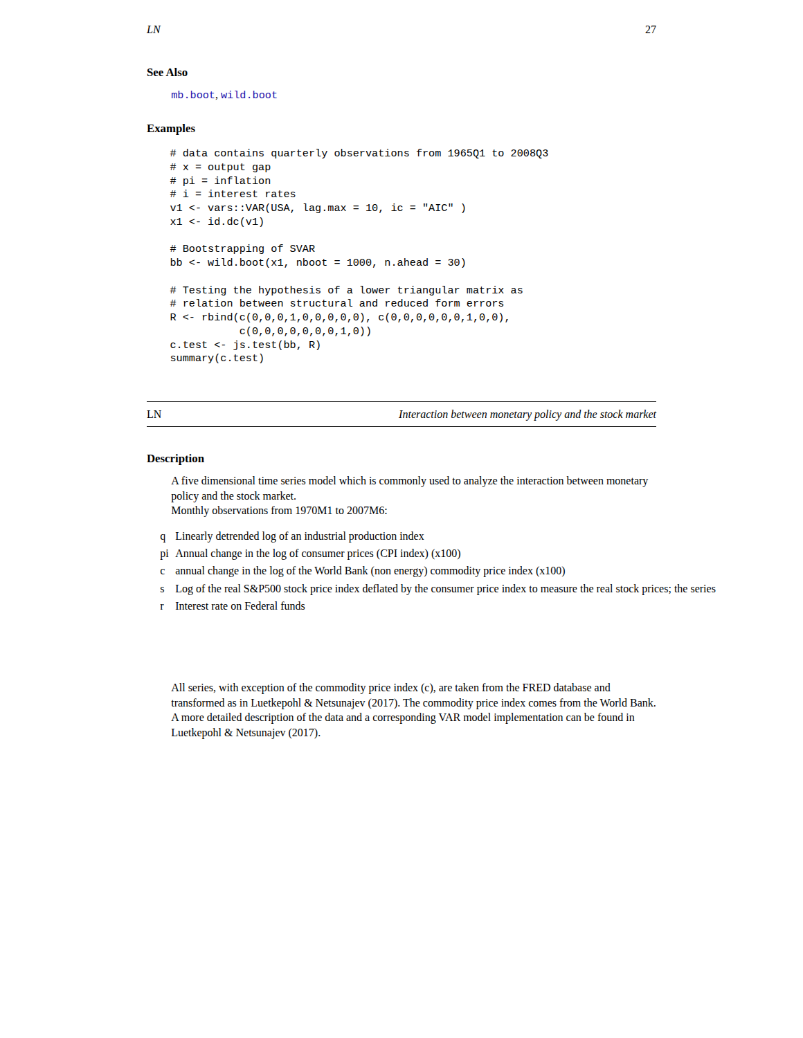LN 27
See Also
mb.boot, wild.boot
Examples
# data contains quarterly observations from 1965Q1 to 2008Q3
# x = output gap
# pi = inflation
# i = interest rates
v1 <- vars::VAR(USA, lag.max = 10, ic = "AIC" )
x1 <- id.dc(v1)

# Bootstrapping of SVAR
bb <- wild.boot(x1, nboot = 1000, n.ahead = 30)

# Testing the hypothesis of a lower triangular matrix as
# relation between structural and reduced form errors
R <- rbind(c(0,0,0,1,0,0,0,0,0), c(0,0,0,0,0,0,1,0,0),
           c(0,0,0,0,0,0,0,1,0))
c.test <- js.test(bb, R)
summary(c.test)
LN Interaction between monetary policy and the stock market
Description
A five dimensional time series model which is commonly used to analyze the interaction between monetary policy and the stock market.
Monthly observations from 1970M1 to 2007M6:
| q | Linearly detrended log of an industrial production index |
| pi | Annual change in the log of consumer prices (CPI index) (x100) |
| c | annual change in the log of the World Bank (non energy) commodity price index (x100) |
| s | Log of the real S&P500 stock price index deflated by the consumer price index to measure the real stock prices; the series |
| r | Interest rate on Federal funds |
All series, with exception of the commodity price index (c), are taken from the FRED database and transformed as in Luetkepohl & Netsunajev (2017). The commodity price index comes from the World Bank. A more detailed description of the data and a corresponding VAR model implementation can be found in Luetkepohl & Netsunajev (2017).